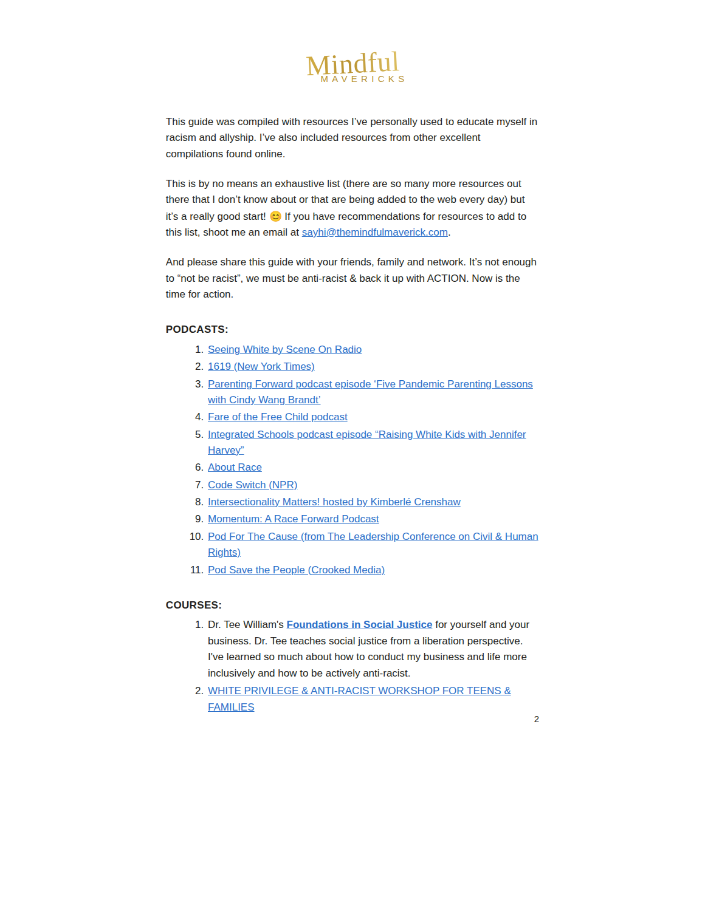Mindful Mavericks
This guide was compiled with resources I’ve personally used to educate myself in racism and allyship. I’ve also included resources from other excellent compilations found online.
This is by no means an exhaustive list (there are so many more resources out there that I don’t know about or that are being added to the web every day) but it’s a really good start! 😊 If you have recommendations for resources to add to this list, shoot me an email at sayhi@themindfulmaverick.com.
And please share this guide with your friends, family and network. It’s not enough to “not be racist”, we must be anti-racist & back it up with ACTION. Now is the time for action.
PODCASTS:
Seeing White by Scene On Radio
1619 (New York Times)
Parenting Forward podcast episode ‘Five Pandemic Parenting Lessons with Cindy Wang Brandt’
Fare of the Free Child podcast
Integrated Schools podcast episode “Raising White Kids with Jennifer Harvey”
About Race
Code Switch (NPR)
Intersectionality Matters! hosted by Kimberlé Crenshaw
Momentum: A Race Forward Podcast
Pod For The Cause (from The Leadership Conference on Civil & Human Rights)
Pod Save the People (Crooked Media)
COURSES:
Dr. Tee William's Foundations in Social Justice for yourself and your business. Dr. Tee teaches social justice from a liberation perspective. I've learned so much about how to conduct my business and life more inclusively and how to be actively anti-racist.
WHITE PRIVILEGE & ANTI-RACIST WORKSHOP FOR TEENS & FAMILIES
2